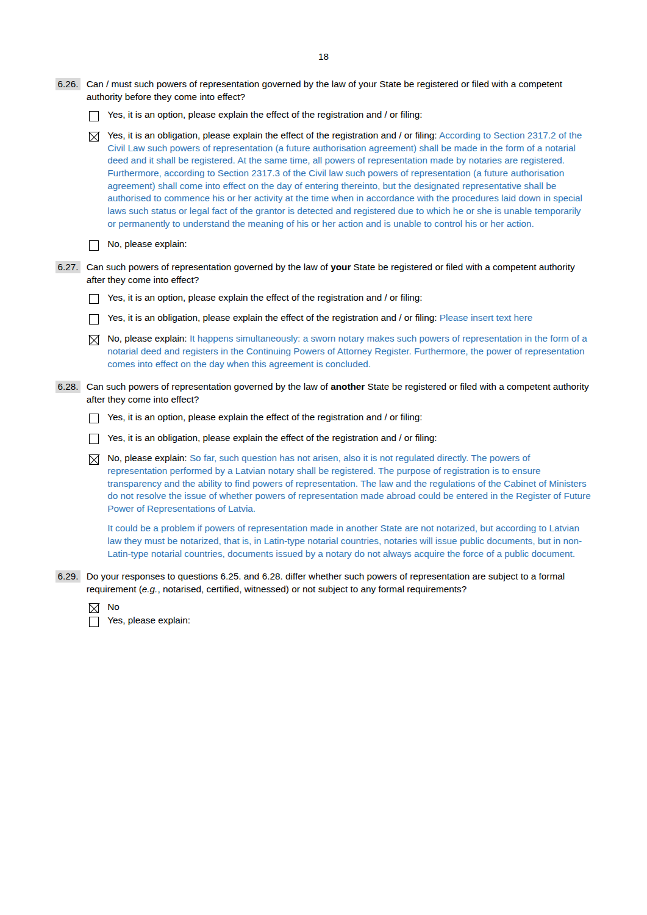18
6.26. Can / must such powers of representation governed by the law of your State be registered or filed with a competent authority before they come into effect?
Yes, it is an option, please explain the effect of the registration and / or filing:
Yes, it is an obligation, please explain the effect of the registration and / or filing: According to Section 2317.2 of the Civil Law such powers of representation (a future authorisation agreement) shall be made in the form of a notarial deed and it shall be registered. At the same time, all powers of representation made by notaries are registered. Furthermore, according to Section 2317.3 of the Civil law such powers of representation (a future authorisation agreement) shall come into effect on the day of entering thereinto, but the designated representative shall be authorised to commence his or her activity at the time when in accordance with the procedures laid down in special laws such status or legal fact of the grantor is detected and registered due to which he or she is unable temporarily or permanently to understand the meaning of his or her action and is unable to control his or her action.
No, please explain:
6.27. Can such powers of representation governed by the law of your State be registered or filed with a competent authority after they come into effect?
Yes, it is an option, please explain the effect of the registration and / or filing:
Yes, it is an obligation, please explain the effect of the registration and / or filing: Please insert text here
No, please explain: It happens simultaneously: a sworn notary makes such powers of representation in the form of a notarial deed and registers in the Continuing Powers of Attorney Register. Furthermore, the power of representation comes into effect on the day when this agreement is concluded.
6.28. Can such powers of representation governed by the law of another State be registered or filed with a competent authority after they come into effect?
Yes, it is an option, please explain the effect of the registration and / or filing:
Yes, it is an obligation, please explain the effect of the registration and / or filing:
No, please explain: So far, such question has not arisen, also it is not regulated directly. The powers of representation performed by a Latvian notary shall be registered. The purpose of registration is to ensure transparency and the ability to find powers of representation. The law and the regulations of the Cabinet of Ministers do not resolve the issue of whether powers of representation made abroad could be entered in the Register of Future Power of Representations of Latvia.
It could be a problem if powers of representation made in another State are not notarized, but according to Latvian law they must be notarized, that is, in Latin-type notarial countries, notaries will issue public documents, but in non-Latin-type notarial countries, documents issued by a notary do not always acquire the force of a public document.
6.29. Do your responses to questions 6.25. and 6.28. differ whether such powers of representation are subject to a formal requirement (e.g., notarised, certified, witnessed) or not subject to any formal requirements?
No
Yes, please explain: